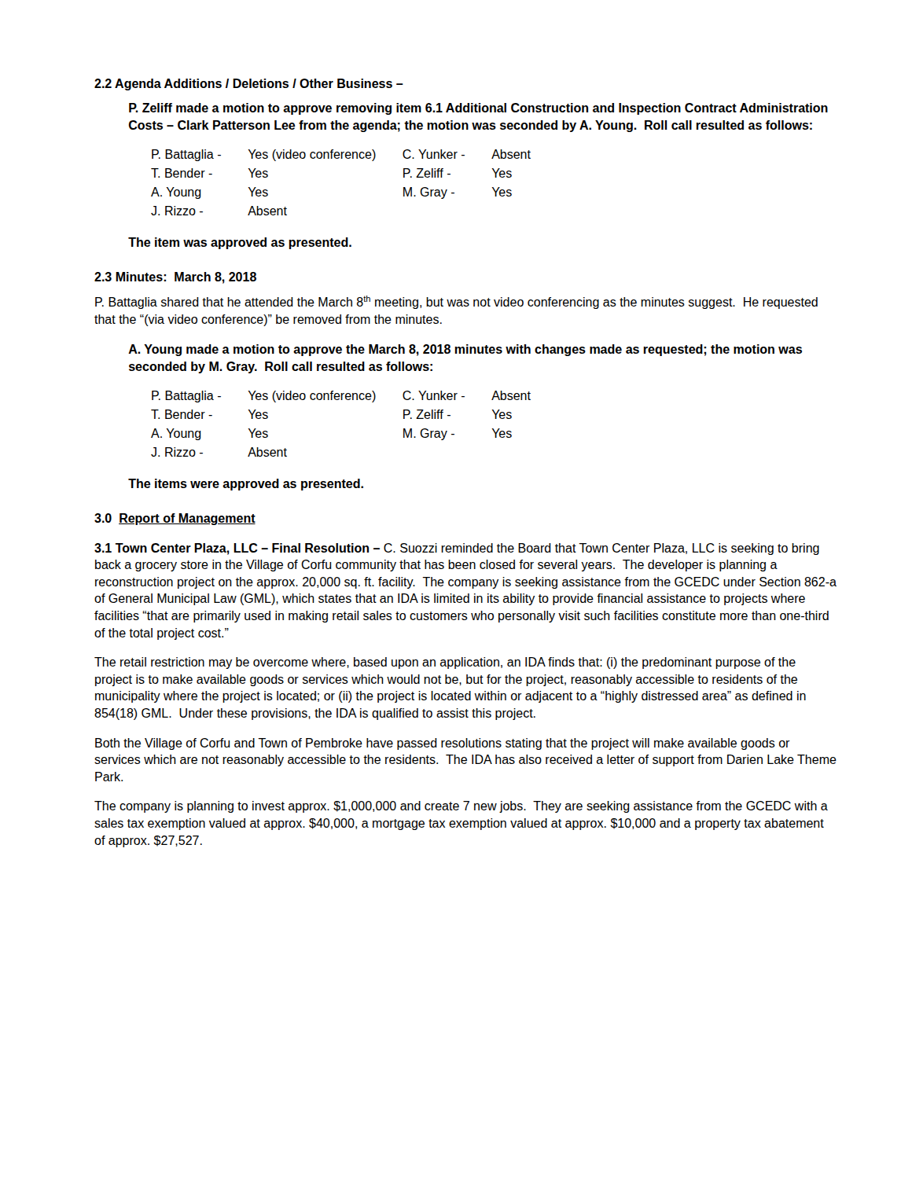2.2 Agenda Additions / Deletions / Other Business –
P. Zeliff made a motion to approve removing item 6.1 Additional Construction and Inspection Contract Administration Costs – Clark Patterson Lee from the agenda; the motion was seconded by A. Young. Roll call resulted as follows:
| P. Battaglia - | Yes (video conference) | C. Yunker - | Absent |
| T. Bender - | Yes | P. Zeliff - | Yes |
| A. Young | Yes | M. Gray - | Yes |
| J. Rizzo - | Absent | | |
The item was approved as presented.
2.3 Minutes: March 8, 2018
P. Battaglia shared that he attended the March 8th meeting, but was not video conferencing as the minutes suggest. He requested that the “(via video conference)” be removed from the minutes.
A. Young made a motion to approve the March 8, 2018 minutes with changes made as requested; the motion was seconded by M. Gray. Roll call resulted as follows:
| P. Battaglia - | Yes (video conference) | C. Yunker - | Absent |
| T. Bender - | Yes | P. Zeliff - | Yes |
| A. Young | Yes | M. Gray - | Yes |
| J. Rizzo - | Absent | | |
The items were approved as presented.
3.0 Report of Management
3.1 Town Center Plaza, LLC – Final Resolution – C. Suozzi reminded the Board that Town Center Plaza, LLC is seeking to bring back a grocery store in the Village of Corfu community that has been closed for several years. The developer is planning a reconstruction project on the approx. 20,000 sq. ft. facility. The company is seeking assistance from the GCEDC under Section 862-a of General Municipal Law (GML), which states that an IDA is limited in its ability to provide financial assistance to projects where facilities “that are primarily used in making retail sales to customers who personally visit such facilities constitute more than one-third of the total project cost.”
The retail restriction may be overcome where, based upon an application, an IDA finds that: (i) the predominant purpose of the project is to make available goods or services which would not be, but for the project, reasonably accessible to residents of the municipality where the project is located; or (ii) the project is located within or adjacent to a “highly distressed area” as defined in 854(18) GML. Under these provisions, the IDA is qualified to assist this project.
Both the Village of Corfu and Town of Pembroke have passed resolutions stating that the project will make available goods or services which are not reasonably accessible to the residents. The IDA has also received a letter of support from Darien Lake Theme Park.
The company is planning to invest approx. $1,000,000 and create 7 new jobs. They are seeking assistance from the GCEDC with a sales tax exemption valued at approx. $40,000, a mortgage tax exemption valued at approx. $10,000 and a property tax abatement of approx. $27,527.